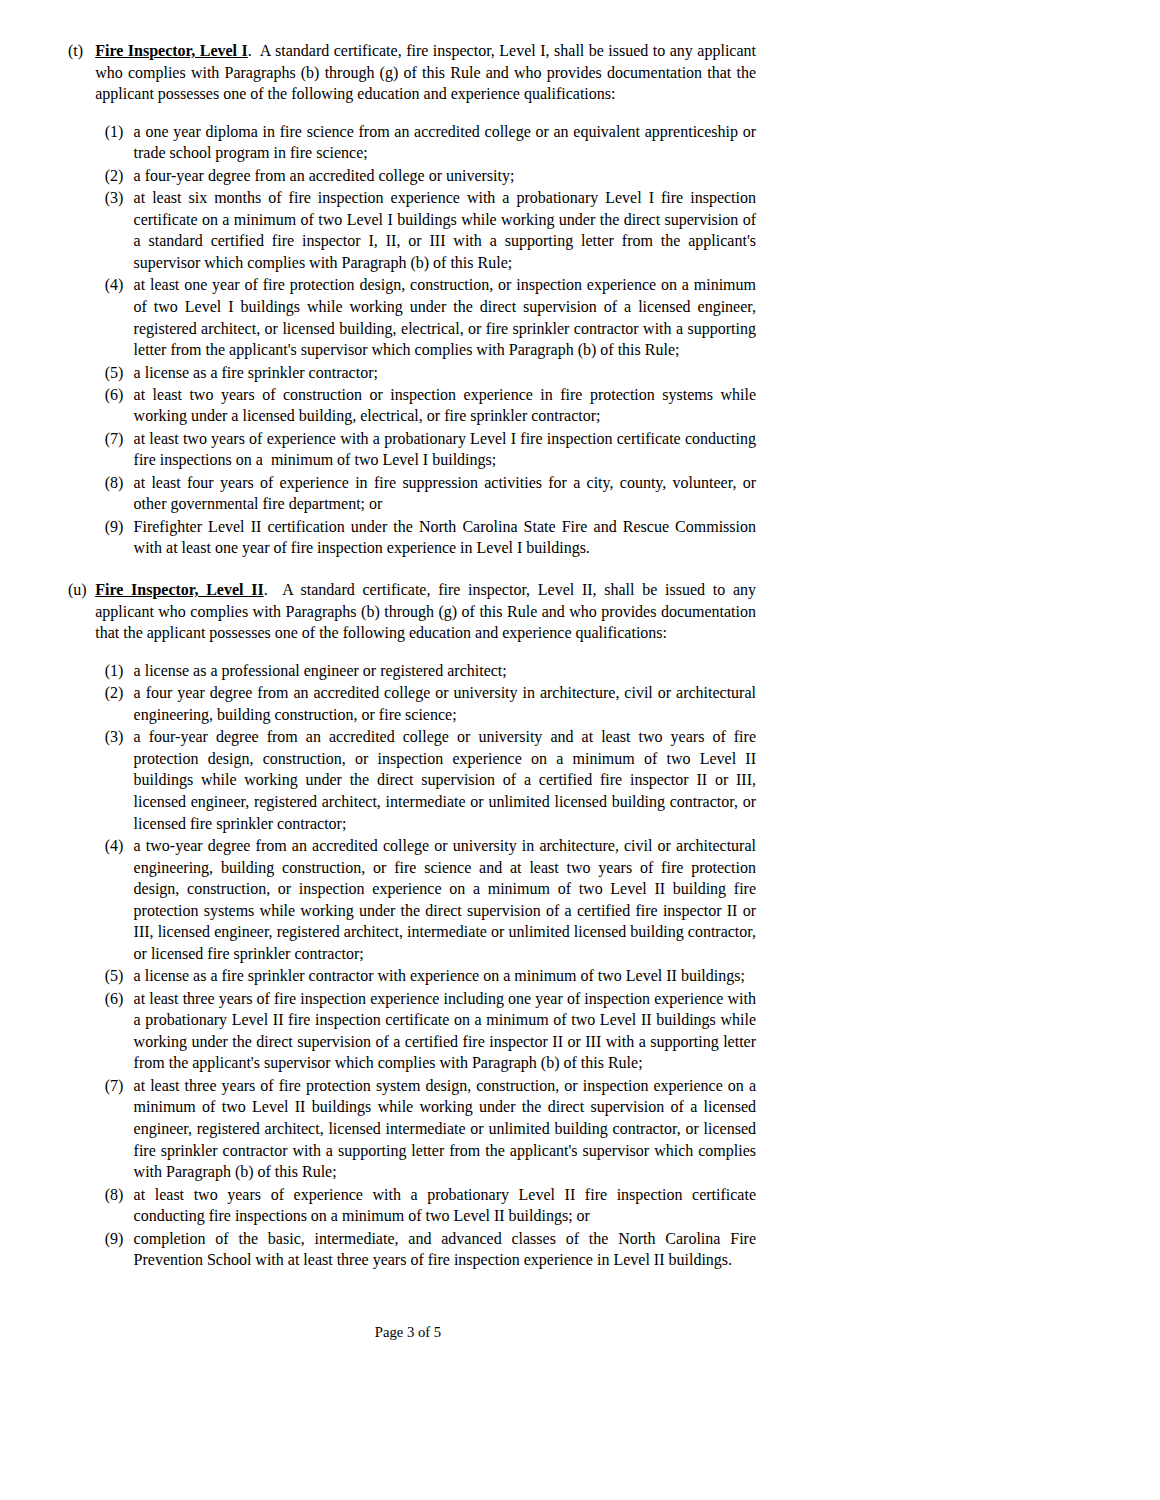(t)
Fire Inspector, Level I. A standard certificate, fire inspector, Level I, shall be issued to any applicant who complies with Paragraphs (b) through (g) of this Rule and who provides documentation that the applicant possesses one of the following education and experience qualifications:
(1) a one year diploma in fire science from an accredited college or an equivalent apprenticeship or trade school program in fire science;
(2) a four-year degree from an accredited college or university;
(3) at least six months of fire inspection experience with a probationary Level I fire inspection certificate on a minimum of two Level I buildings while working under the direct supervision of a standard certified fire inspector I, II, or III with a supporting letter from the applicant's supervisor which complies with Paragraph (b) of this Rule;
(4) at least one year of fire protection design, construction, or inspection experience on a minimum of two Level I buildings while working under the direct supervision of a licensed engineer, registered architect, or licensed building, electrical, or fire sprinkler contractor with a supporting letter from the applicant's supervisor which complies with Paragraph (b) of this Rule;
(5) a license as a fire sprinkler contractor;
(6) at least two years of construction or inspection experience in fire protection systems while working under a licensed building, electrical, or fire sprinkler contractor;
(7) at least two years of experience with a probationary Level I fire inspection certificate conducting fire inspections on a minimum of two Level I buildings;
(8) at least four years of experience in fire suppression activities for a city, county, volunteer, or other governmental fire department; or
(9) Firefighter Level II certification under the North Carolina State Fire and Rescue Commission with at least one year of fire inspection experience in Level I buildings.
(u)
Fire Inspector, Level II. A standard certificate, fire inspector, Level II, shall be issued to any applicant who complies with Paragraphs (b) through (g) of this Rule and who provides documentation that the applicant possesses one of the following education and experience qualifications:
(1) a license as a professional engineer or registered architect;
(2) a four year degree from an accredited college or university in architecture, civil or architectural engineering, building construction, or fire science;
(3) a four-year degree from an accredited college or university and at least two years of fire protection design, construction, or inspection experience on a minimum of two Level II buildings while working under the direct supervision of a certified fire inspector II or III, licensed engineer, registered architect, intermediate or unlimited licensed building contractor, or licensed fire sprinkler contractor;
(4) a two-year degree from an accredited college or university in architecture, civil or architectural engineering, building construction, or fire science and at least two years of fire protection design, construction, or inspection experience on a minimum of two Level II building fire protection systems while working under the direct supervision of a certified fire inspector II or III, licensed engineer, registered architect, intermediate or unlimited licensed building contractor, or licensed fire sprinkler contractor;
(5) a license as a fire sprinkler contractor with experience on a minimum of two Level II buildings;
(6) at least three years of fire inspection experience including one year of inspection experience with a probationary Level II fire inspection certificate on a minimum of two Level II buildings while working under the direct supervision of a certified fire inspector II or III with a supporting letter from the applicant's supervisor which complies with Paragraph (b) of this Rule;
(7) at least three years of fire protection system design, construction, or inspection experience on a minimum of two Level II buildings while working under the direct supervision of a licensed engineer, registered architect, licensed intermediate or unlimited building contractor, or licensed fire sprinkler contractor with a supporting letter from the applicant's supervisor which complies with Paragraph (b) of this Rule;
(8) at least two years of experience with a probationary Level II fire inspection certificate conducting fire inspections on a minimum of two Level II buildings; or
(9) completion of the basic, intermediate, and advanced classes of the North Carolina Fire Prevention School with at least three years of fire inspection experience in Level II buildings.
Page 3 of 5